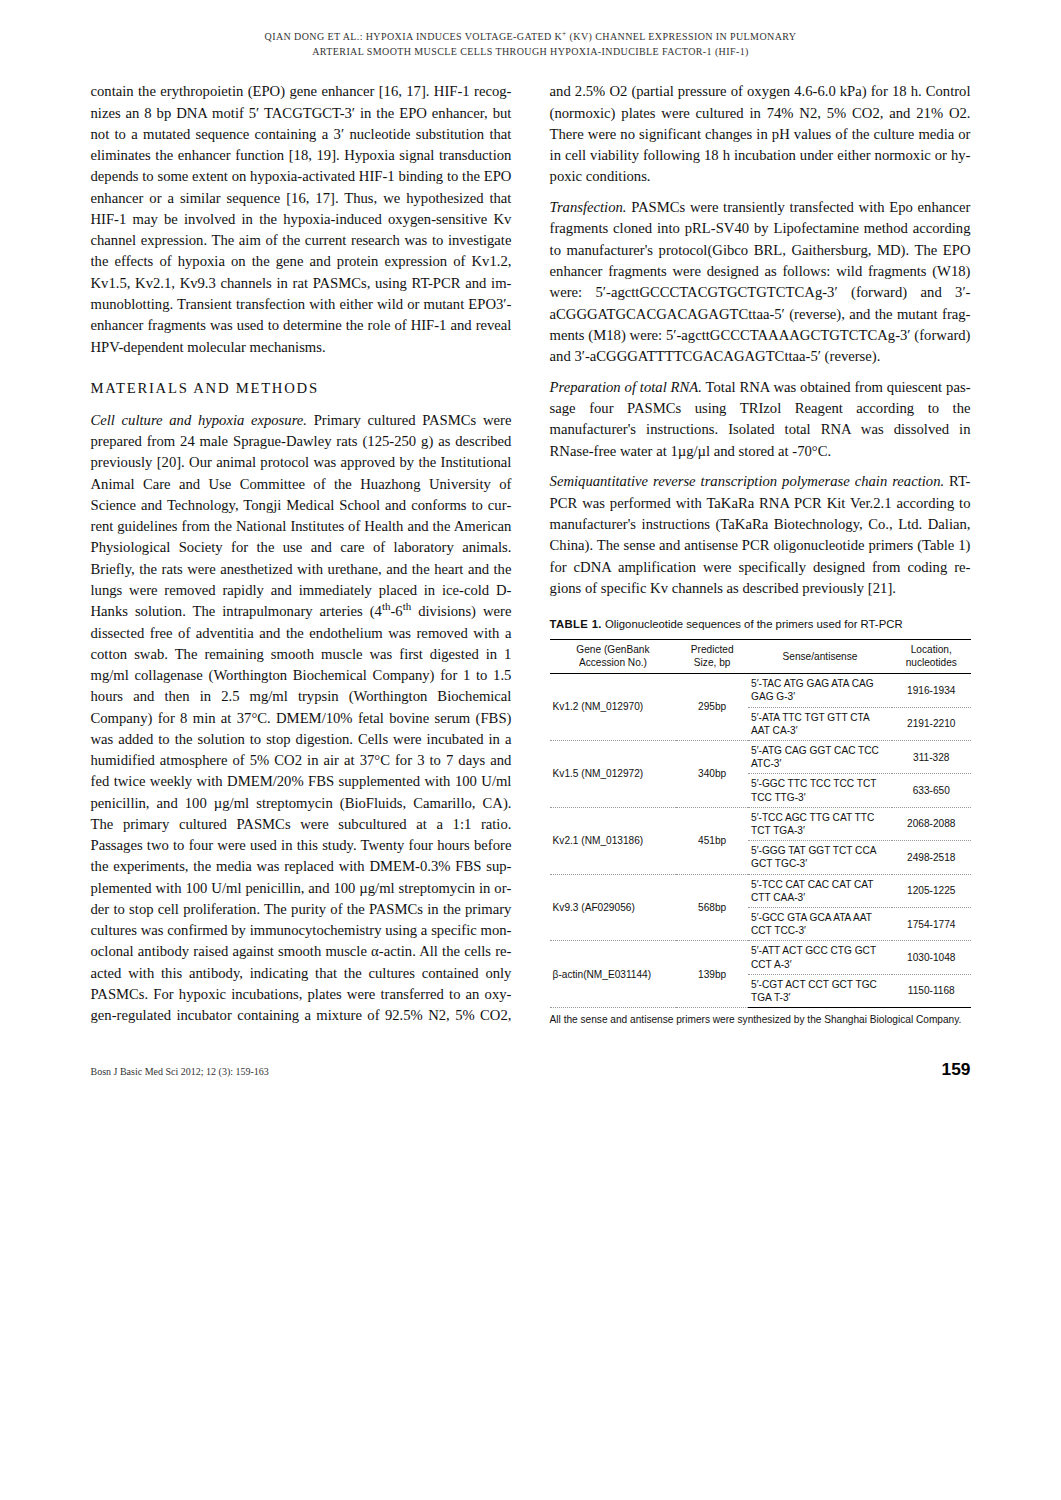Qian Dong et al.: Hypoxia induces voltage-gated K+ (Kv) channel expression in pulmonary
arterial smooth muscle cells through hypoxia-inducible factor-1 (HIF-1)
contain the erythropoietin (EPO) gene enhancer [16, 17]. HIF-1 recognizes an 8 bp DNA motif 5′ TACGTGCT-3′ in the EPO enhancer, but not to a mutated sequence containing a 3′ nucleotide substitution that eliminates the enhancer function [18, 19]. Hypoxia signal transduction depends to some extent on hypoxia-activated HIF-1 binding to the EPO enhancer or a similar sequence [16, 17]. Thus, we hypothesized that HIF-1 may be involved in the hypoxia-induced oxygen-sensitive Kv channel expression. The aim of the current research was to investigate the effects of hypoxia on the gene and protein expression of Kv1.2, Kv1.5, Kv2.1, Kv9.3 channels in rat PASMCs, using RT-PCR and immunoblotting. Transient transfection with either wild or mutant EPO3′-enhancer fragments was used to determine the role of HIF-1 and reveal HPV-dependent molecular mechanisms.
Materials and Methods
Cell culture and hypoxia exposure. Primary cultured PASMCs were prepared from 24 male Sprague-Dawley rats (125-250 g) as described previously [20]. Our animal protocol was approved by the Institutional Animal Care and Use Committee of the Huazhong University of Science and Technology, Tongji Medical School and conforms to current guidelines from the National Institutes of Health and the American Physiological Society for the use and care of laboratory animals. Briefly, the rats were anesthetized with urethane, and the heart and the lungs were removed rapidly and immediately placed in ice-cold D-Hanks solution. The intrapulmonary arteries (4th-6th divisions) were dissected free of adventitia and the endothelium was removed with a cotton swab. The remaining smooth muscle was first digested in 1 mg/ml collagenase (Worthington Biochemical Company) for 1 to 1.5 hours and then in 2.5 mg/ml trypsin (Worthington Biochemical Company) for 8 min at 37°C. DMEM/10% fetal bovine serum (FBS) was added to the solution to stop digestion. Cells were incubated in a humidified atmosphere of 5% CO2 in air at 37°C for 3 to 7 days and fed twice weekly with DMEM/20% FBS supplemented with 100 U/ml penicillin, and 100 µg/ml streptomycin (BioFluids, Camarillo, CA). The primary cultured PASMCs were subcultured at a 1:1 ratio. Passages two to four were used in this study. Twenty four hours before the experiments, the media was replaced with DMEM-0.3% FBS supplemented with 100 U/ml penicillin, and 100 µg/ml streptomycin in order to stop cell proliferation. The purity of the PASMCs in the primary cultures was confirmed by immunocytochemistry using a specific monoclonal antibody raised against smooth muscle α-actin. All the cells reacted with this antibody, indicating that the cultures contained only PASMCs. For hypoxic incubations, plates were transferred to an oxygen-regulated incubator containing a mixture of 92.5% N2, 5% CO2, and 2.5% O2 (partial pressure of oxygen 4.6-6.0 kPa) for 18 h. Control (normoxic) plates were cultured in 74% N2, 5% CO2, and 21% O2. There were no significant changes in pH values of the culture media or in cell viability following 18 h incubation under either normoxic or hypoxic conditions.
Transfection. PASMCs were transiently transfected with Epo enhancer fragments cloned into pRL-SV40 by Lipofectamine method according to manufacturer's protocol(Gibco BRL, Gaithersburg, MD). The EPO enhancer fragments were designed as follows: wild fragments (W18) were: 5′-agcttGCCCTACGTGCTGTCTCAg-3′ (forward) and 3′-aCGGGATGCACGACAGAGTCttaa-5′ (reverse), and the mutant fragments (M18) were: 5′-agcttGCCCTAAAAGCTGTCTCAg-3′ (forward) and 3′-aCGGGATTTTCGACAGAGTCttaa-5′ (reverse).
Preparation of total RNA. Total RNA was obtained from quiescent passage four PASMCs using TRIzol Reagent according to the manufacturer's instructions. Isolated total RNA was dissolved in RNase-free water at 1µg/µl and stored at -70°C.
Semiquantitative reverse transcription polymerase chain reaction. RT-PCR was performed with TaKaRa RNA PCR Kit Ver.2.1 according to manufacturer's instructions (TaKaRa Biotechnology, Co., Ltd. Dalian, China). The sense and antisense PCR oligonucleotide primers (Table 1) for cDNA amplification were specifically designed from coding regions of specific Kv channels as described previously [21].
TABLE 1. Oligonucleotide sequences of the primers used for RT-PCR
| Gene (GenBank Accession No.) | Predicted Size, bp | Sense/antisense | Location, nucleotides |
| --- | --- | --- | --- |
| Kv1.2 (NM_012970) | 295bp | 5′-TAC ATG GAG ATA CAG GAG G-3′ | 1916-1934 |
| 5′-ATA TTC TGT GTT CTA AAT CA-3′ | 2191-2210 |
| Kv1.5 (NM_012972) | 340bp | 5′-ATG CAG GGT CAC TCC ATC-3′ | 311-328 |
| 5′-GGC TTC TCC TCC TCT TCC TTG-3′ | 633-650 |
| Kv2.1 (NM_013186) | 451bp | 5′-TCC AGC TTG CAT TTC TCT TGA-3′ | 2068-2088 |
| 5′-GGG TAT GGT TCT CCA GCT TGC-3′ | 2498-2518 |
| Kv9.3 (AF029056) | 568bp | 5′-TCC CAT CAC CAT CAT CTT CAA-3′ | 1205-1225 |
| 5′-GCC GTA GCA ATA AAT CCT TCC-3′ | 1754-1774 |
| β-actin(NM_E031144) | 139bp | 5′-ATT ACT GCC CTG GCT CCT A-3′ | 1030-1048 |
| 5′-CGT ACT CCT GCT TGC TGA T-3′ | 1150-1168 |
All the sense and antisense primers were synthesized by the Shanghai Biological Company.
Bosn J Basic Med Sci 2012; 12 (3): 159-163 159